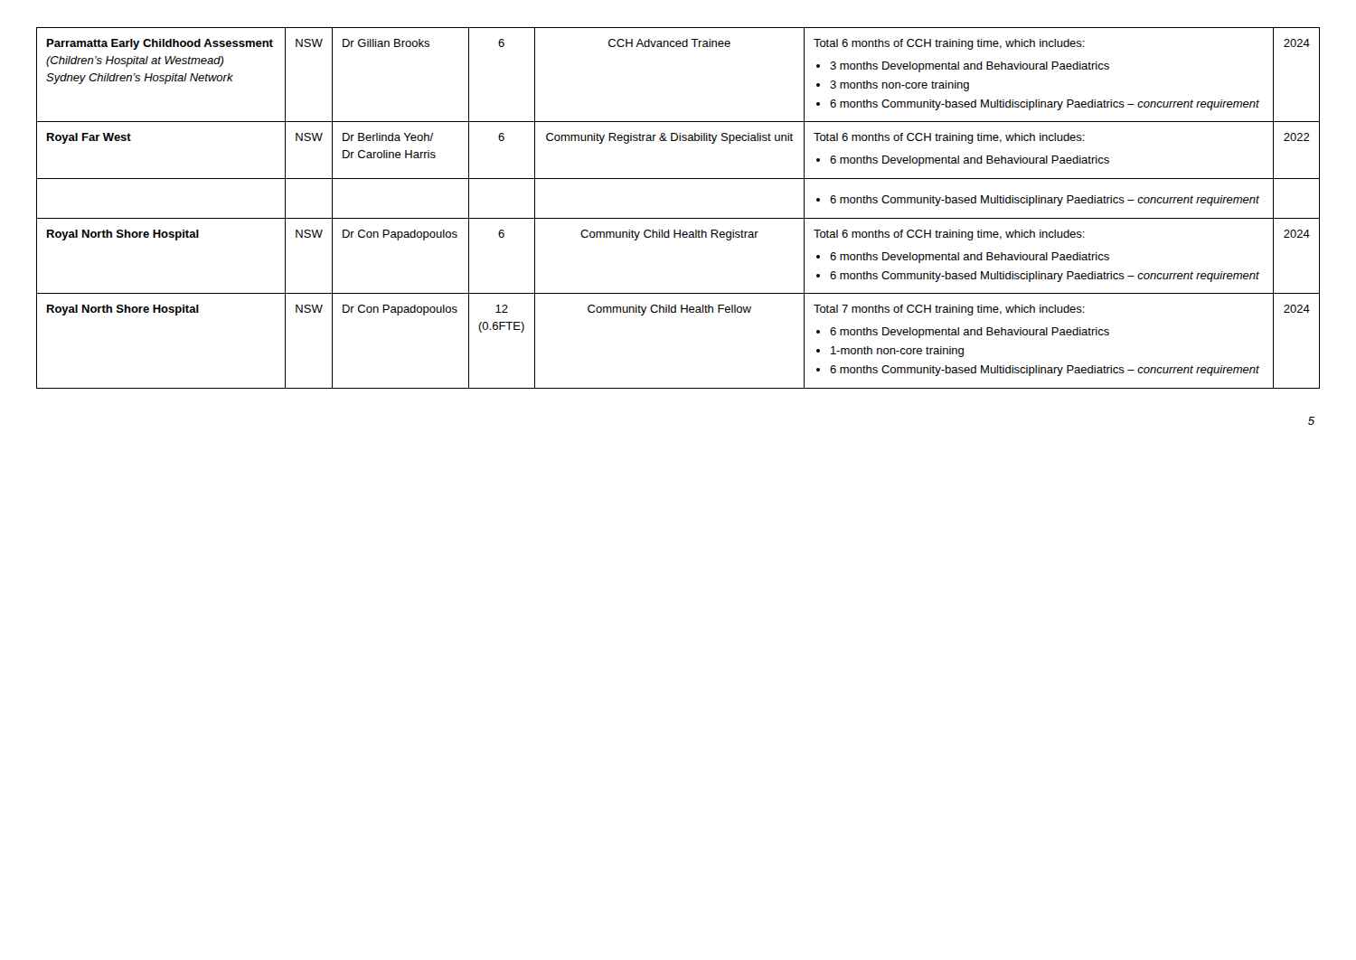| Parramatta Early Childhood Assessment (Children’s Hospital at Westmead) Sydney Children’s Hospital Network | NSW | Dr Gillian Brooks | 6 | CCH Advanced Trainee | Total 6 months of CCH training time, which includes: 3 months Developmental and Behavioural Paediatrics 3 months non-core training 6 months Community-based Multidisciplinary Paediatrics – concurrent requirement | 2024 |
| Royal Far West | NSW | Dr Berlinda Yeoh/ Dr Caroline Harris | 6 | Community Registrar & Disability Specialist unit | Total 6 months of CCH training time, which includes: 6 months Developmental and Behavioural Paediatrics | 2022 |
| | | | | | 6 months Community-based Multidisciplinary Paediatrics – concurrent requirement | |
| Royal North Shore Hospital | NSW | Dr Con Papadopoulos | 6 | Community Child Health Registrar | Total 6 months of CCH training time, which includes: 6 months Developmental and Behavioural Paediatrics 6 months Community-based Multidisciplinary Paediatrics – concurrent requirement | 2024 |
| Royal North Shore Hospital | NSW | Dr Con Papadopoulos | 12 (0.6FTE) | Community Child Health Fellow | Total 7 months of CCH training time, which includes: 6 months Developmental and Behavioural Paediatrics 1-month non-core training 6 months Community-based Multidisciplinary Paediatrics – concurrent requirement | 2024 |
5